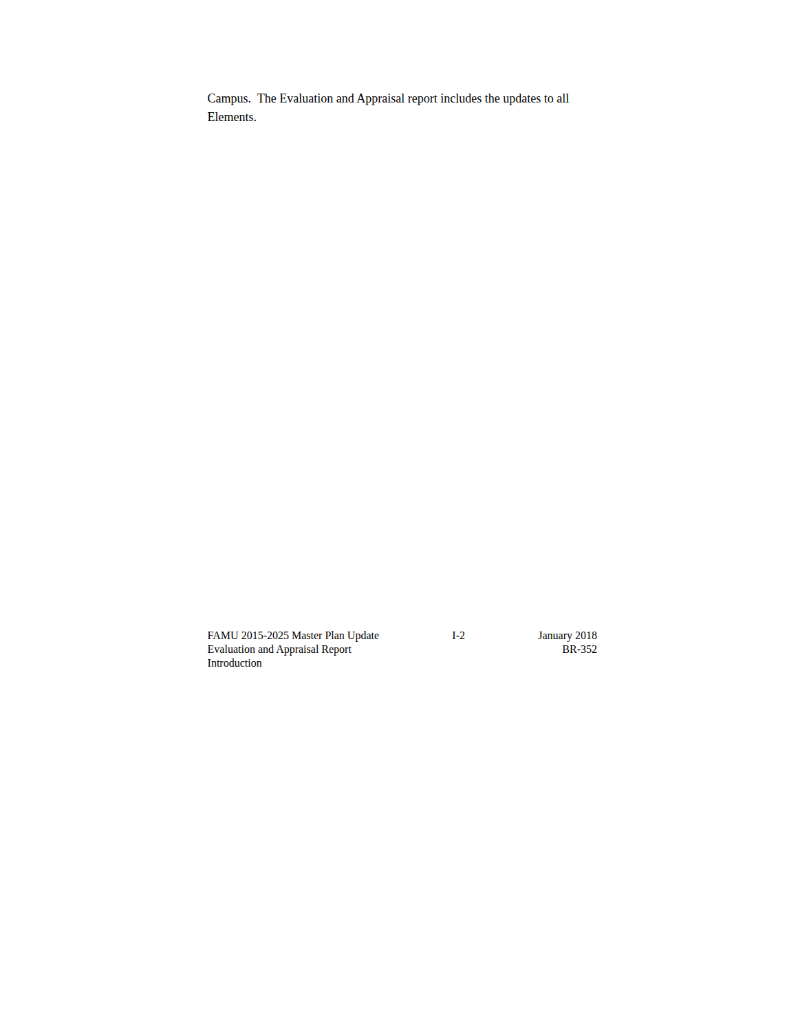Campus. The Evaluation and Appraisal report includes the updates to all Elements.
FAMU 2015-2025 Master Plan Update
Evaluation and Appraisal Report
Introduction
I-2
January 2018
BR-352